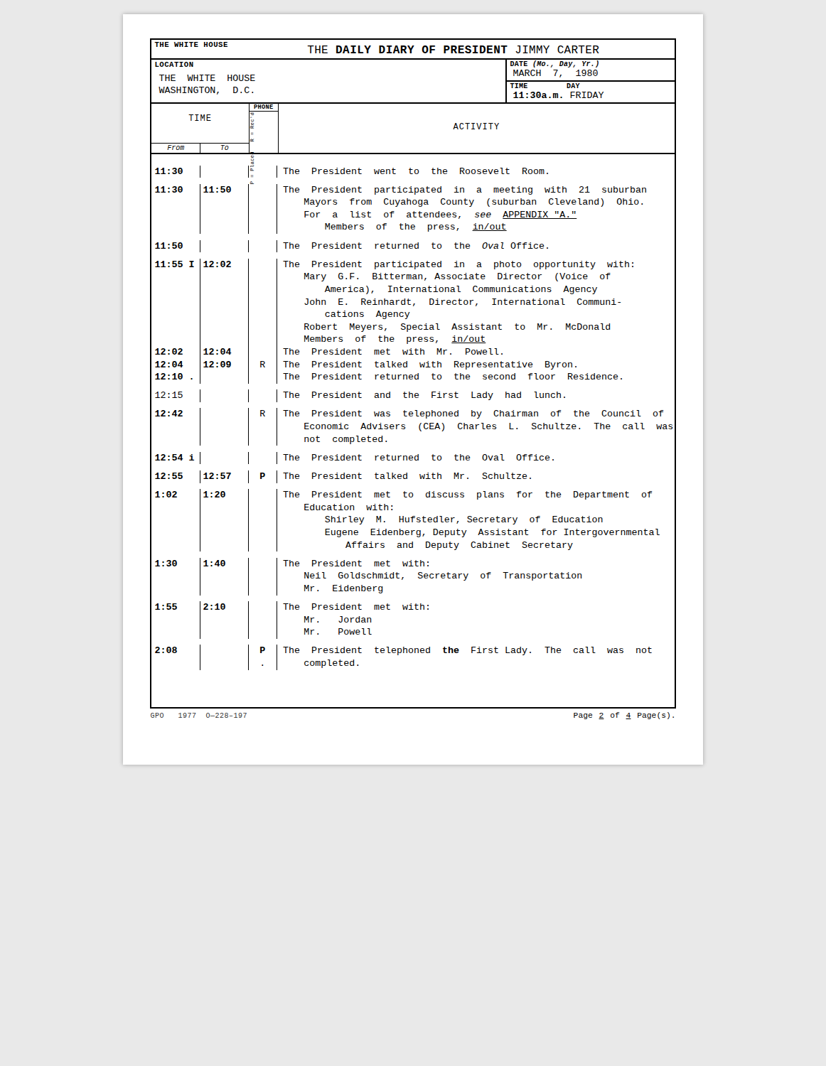THE WHITE HOUSE
THE DAILY DIARY OF PRESIDENT JIMMY CARTER
LOCATION
THE WHITE HOUSE
WASHINGTON, D.C.
DATE (Mo., Day, Yr.)
MARCH 7, 1980
TIME DAY
11:30a.m. FRIDAY
TIME
From
To
PHONE
P = Placed R = Rec'd
ACTIVITY
11:30
The President went to the Roosevelt Room.
11:30
11:50
The President participated in a meeting with 21 suburban Mayors from Cuyahoga County (suburban Cleveland) Ohio. For a list of attendees, see APPENDIX "A." Members of the press, in/out
11:50
The President returned to the Oval Office.
11:55 I
12:02
The President participated in a photo opportunity with: Mary G.F. Bitterman, Associate Director (Voice of America), International Communications Agency John E. Reinhardt, Director, International Communi- cations Agency Robert Meyers, Special Assistant to Mr. McDonald Members of the press, in/out
12:02
12:04
The President met with Mr. Powell.
12:04
12:09
R
The President talked with Representative Byron.
12:10 .
The President returned to the second floor Residence.
12:15
The President and the First Lady had lunch.
12:42
R
The President was telephoned by Chairman of the Council of Economic Advisers (CEA) Charles L. Schultze. The call was not completed.
12:54 i
The President returned to the Oval Office.
12:55
12:57
P
The President talked with Mr. Schultze.
1:02
1:20
The President met to discuss plans for the Department of Education with: Shirley M. Hufstedler, Secretary of Education Eugene Eidenberg, Deputy Assistant for Intergovernmental Affairs and Deputy Cabinet Secretary
1:30
1:40
The President met with: Neil Goldschmidt, Secretary of Transportation Mr. Eidenberg
1:55
2:10
The President met with: Mr. Jordan Mr. Powell
2:08
P
.
The President telephoned the First Lady. The call was not completed.
GPO 1977 O—228–197
Page 2 of 4 Page(s).